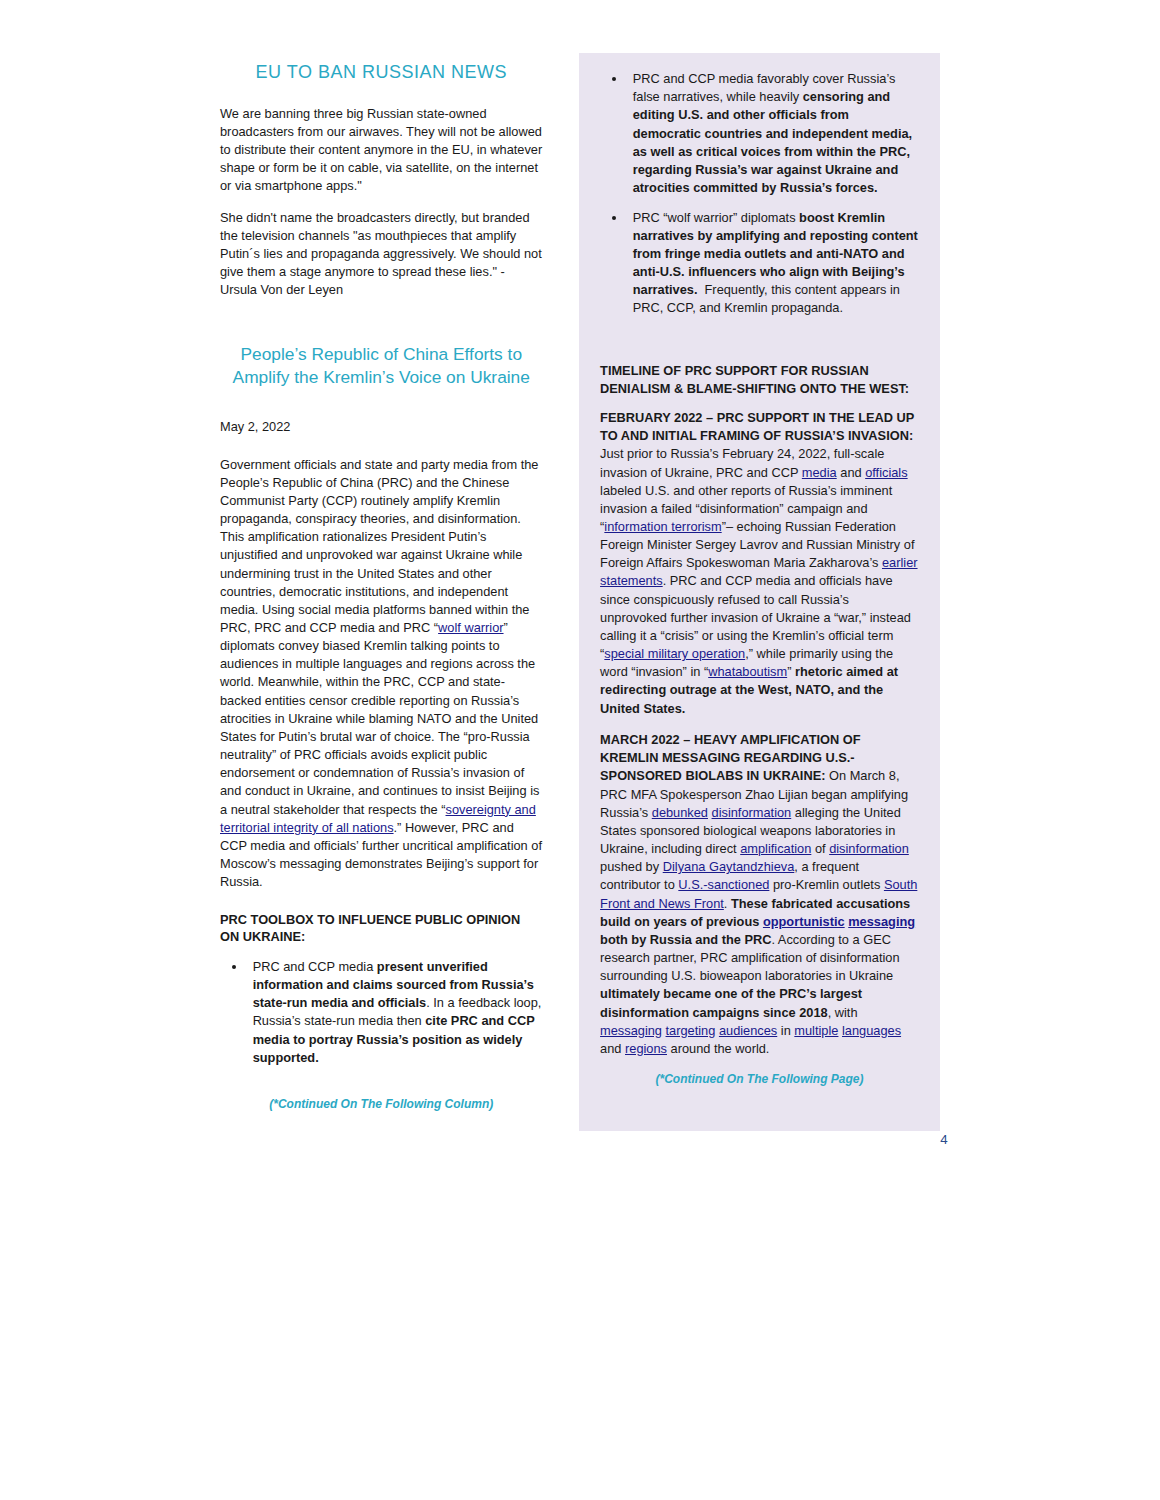EU TO BAN RUSSIAN NEWS
We are banning three big Russian state-owned broadcasters from our airwaves. They will not be allowed to distribute their content anymore in the EU, in whatever shape or form be it on cable, via satellite, on the internet or via smartphone apps."
She didn't name the broadcasters directly, but branded the television channels "as mouthpieces that amplify Putin´s lies and propaganda aggressively. We should not give them a stage anymore to spread these lies." - Ursula Von der Leyen
People’s Republic of China Efforts to Amplify the Kremlin’s Voice on Ukraine
May 2, 2022
Government officials and state and party media from the People’s Republic of China (PRC) and the Chinese Communist Party (CCP) routinely amplify Kremlin propaganda, conspiracy theories, and disinformation. This amplification rationalizes President Putin’s unjustified and unprovoked war against Ukraine while undermining trust in the United States and other countries, democratic institutions, and independent media. Using social media platforms banned within the PRC, PRC and CCP media and PRC “wolf warrior” diplomats convey biased Kremlin talking points to audiences in multiple languages and regions across the world. Meanwhile, within the PRC, CCP and state-backed entities censor credible reporting on Russia’s atrocities in Ukraine while blaming NATO and the United States for Putin’s brutal war of choice. The “pro-Russia neutrality” of PRC officials avoids explicit public endorsement or condemnation of Russia’s invasion of and conduct in Ukraine, and continues to insist Beijing is a neutral stakeholder that respects the “sovereignty and territorial integrity of all nations.” However, PRC and CCP media and officials’ further uncritical amplification of Moscow’s messaging demonstrates Beijing’s support for Russia.
PRC TOOLBOX TO INFLUENCE PUBLIC OPINION ON UKRAINE:
PRC and CCP media present unverified information and claims sourced from Russia’s state-run media and officials. In a feedback loop, Russia’s state-run media then cite PRC and CCP media to portray Russia’s position as widely supported.
(*Continued On The Following Column)
PRC and CCP media favorably cover Russia’s false narratives, while heavily censoring and editing U.S. and other officials from democratic countries and independent media, as well as critical voices from within the PRC, regarding Russia’s war against Ukraine and atrocities committed by Russia’s forces.
PRC “wolf warrior” diplomats boost Kremlin narratives by amplifying and reposting content from fringe media outlets and anti-NATO and anti-U.S. influencers who align with Beijing’s narratives. Frequently, this content appears in PRC, CCP, and Kremlin propaganda.
TIMELINE OF PRC SUPPORT FOR RUSSIAN DENIALISM & BLAME-SHIFTING ONTO THE WEST:
FEBRUARY 2022 – PRC SUPPORT IN THE LEAD UP TO AND INITIAL FRAMING OF RUSSIA’S INVASION: Just prior to Russia’s February 24, 2022, full-scale invasion of Ukraine, PRC and CCP media and officials labeled U.S. and other reports of Russia’s imminent invasion a failed “disinformation” campaign and “information terrorism”– echoing Russian Federation Foreign Minister Sergey Lavrov and Russian Ministry of Foreign Affairs Spokeswoman Maria Zakharova’s earlier statements. PRC and CCP media and officials have since conspicuously refused to call Russia’s unprovoked further invasion of Ukraine a “war,” instead calling it a “crisis” or using the Kremlin’s official term “special military operation,” while primarily using the word “invasion” in “whataboutism” rhetoric aimed at redirecting outrage at the West, NATO, and the United States.
MARCH 2022 – HEAVY AMPLIFICATION OF KREMLIN MESSAGING REGARDING U.S.-SPONSORED BIOLABS IN UKRAINE: On March 8, PRC MFA Spokesperson Zhao Lijian began amplifying Russia’s debunked disinformation alleging the United States sponsored biological weapons laboratories in Ukraine, including direct amplification of disinformation pushed by Dilyana Gaytandzhieva, a frequent contributor to U.S.-sanctioned pro-Kremlin outlets South Front and News Front. These fabricated accusations build on years of previous opportunistic messaging both by Russia and the PRC. According to a GEC research partner, PRC amplification of disinformation surrounding U.S. bioweapon laboratories in Ukraine ultimately became one of the PRC’s largest disinformation campaigns since 2018, with messaging targeting audiences in multiple languages and regions around the world.
(*Continued On The Following Page)
4